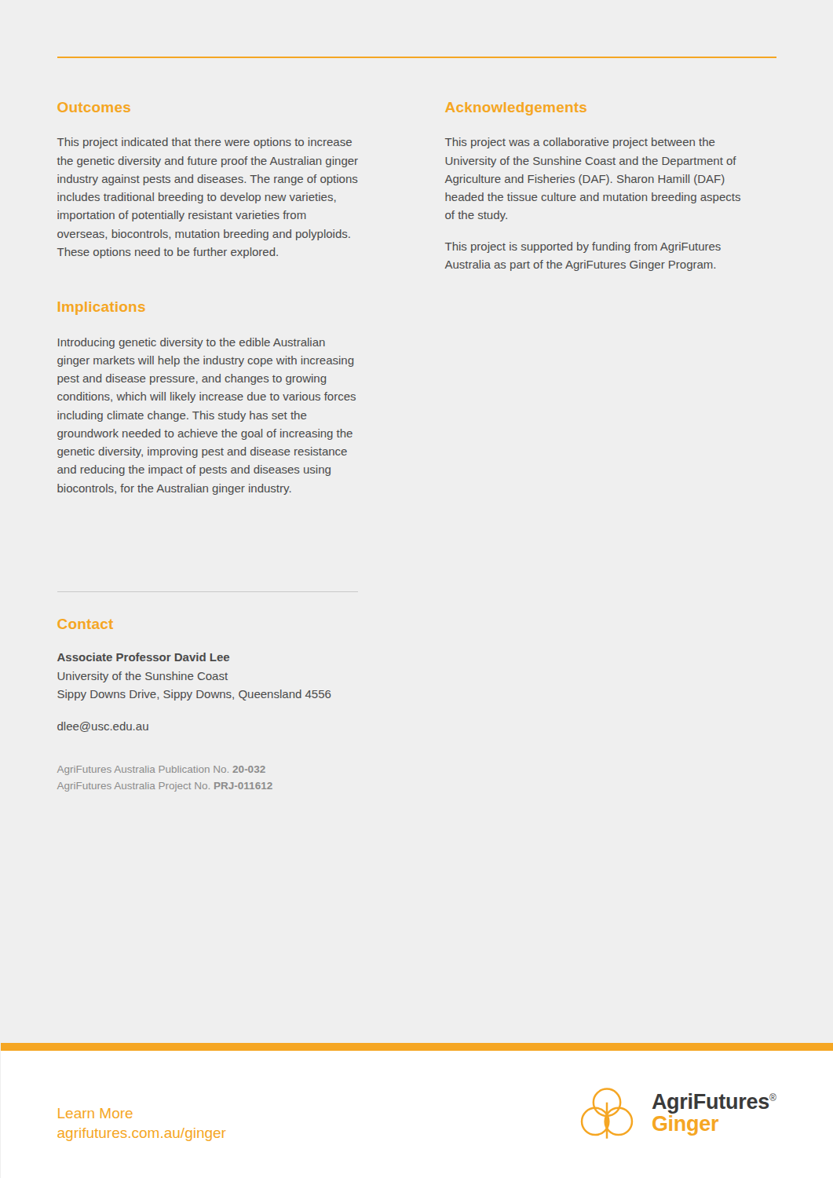Outcomes
This project indicated that there were options to increase the genetic diversity and future proof the Australian ginger industry against pests and diseases. The range of options includes traditional breeding to develop new varieties, importation of potentially resistant varieties from overseas, biocontrols, mutation breeding and polyploids. These options need to be further explored.
Implications
Introducing genetic diversity to the edible Australian ginger markets will help the industry cope with increasing pest and disease pressure, and changes to growing conditions, which will likely increase due to various forces including climate change. This study has set the groundwork needed to achieve the goal of increasing the genetic diversity, improving pest and disease resistance and reducing the impact of pests and diseases using biocontrols, for the Australian ginger industry.
Acknowledgements
This project was a collaborative project between the University of the Sunshine Coast and the Department of Agriculture and Fisheries (DAF). Sharon Hamill (DAF) headed the tissue culture and mutation breeding aspects of the study.
This project is supported by funding from AgriFutures Australia as part of the AgriFutures Ginger Program.
Contact
Associate Professor David Lee
University of the Sunshine Coast
Sippy Downs Drive, Sippy Downs, Queensland 4556
dlee@usc.edu.au
AgriFutures Australia Publication No. 20-032
AgriFutures Australia Project No. PRJ-011612
Learn More
agrifutures.com.au/ginger
AgriFutures®
Ginger